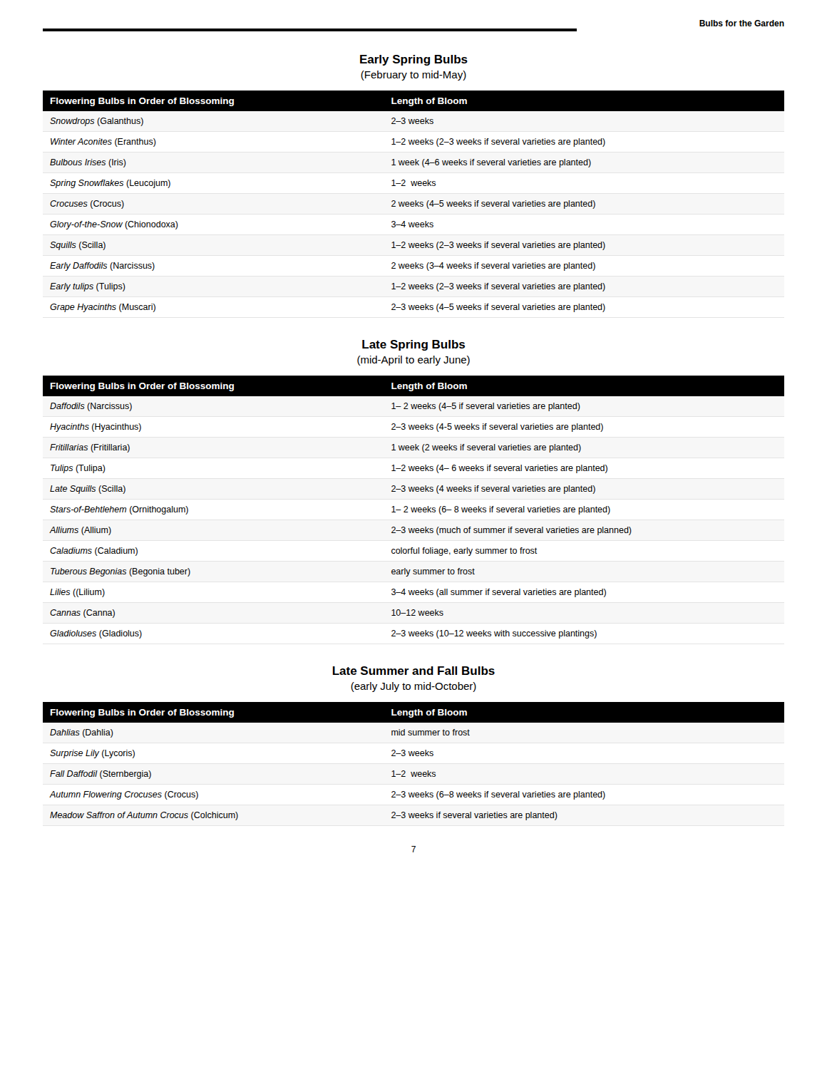Bulbs for the Garden
Early Spring Bulbs
(February to mid-May)
| Flowering Bulbs in Order of Blossoming | Length of Bloom |
| --- | --- |
| Snowdrops (Galanthus) | 2–3 weeks |
| Winter Aconites (Eranthus) | 1–2 weeks (2–3 weeks if several varieties are planted) |
| Bulbous Irises (Iris) | 1 week (4–6 weeks if several varieties are planted) |
| Spring Snowflakes (Leucojum) | 1–2 weeks |
| Crocuses (Crocus) | 2 weeks (4–5 weeks if several varieties are planted) |
| Glory-of-the-Snow (Chionodoxa) | 3–4 weeks |
| Squills (Scilla) | 1–2 weeks (2–3 weeks if several varieties are planted) |
| Early Daffodils (Narcissus) | 2 weeks (3–4 weeks if several varieties are planted) |
| Early tulips (Tulips) | 1–2 weeks (2–3 weeks if several varieties are planted) |
| Grape Hyacinths (Muscari) | 2–3 weeks (4–5 weeks if several varieties are planted) |
Late Spring Bulbs
(mid-April to early June)
| Flowering Bulbs in Order of Blossoming | Length of Bloom |
| --- | --- |
| Daffodils (Narcissus) | 1– 2 weeks (4–5 if several varieties are planted) |
| Hyacinths (Hyacinthus) | 2–3 weeks (4-5 weeks if several varieties are planted) |
| Fritillarias (Fritillaria) | 1 week (2 weeks if several varieties are planted) |
| Tulips (Tulipa) | 1–2 weeks (4– 6 weeks if several varieties are planted) |
| Late Squills (Scilla) | 2–3 weeks (4 weeks if several varieties are planted) |
| Stars-of-Behtlehem (Ornithogalum) | 1– 2 weeks (6– 8 weeks if several varieties are planted) |
| Alliums (Allium) | 2–3 weeks (much of summer if several varieties are planned) |
| Caladiums (Caladium) | colorful foliage, early summer to frost |
| Tuberous Begonias (Begonia tuber) | early summer to frost |
| Lilies ((Lilium) | 3–4 weeks (all summer if several varieties are planted) |
| Cannas (Canna) | 10–12 weeks |
| Gladioluses (Gladiolus) | 2–3 weeks (10–12 weeks with successive plantings) |
Late Summer and Fall Bulbs
(early July to mid-October)
| Flowering Bulbs in Order of Blossoming | Length of Bloom |
| --- | --- |
| Dahlias (Dahlia) | mid summer to frost |
| Surprise Lily (Lycoris) | 2–3 weeks |
| Fall Daffodil (Sternbergia) | 1–2 weeks |
| Autumn Flowering Crocuses (Crocus) | 2–3 weeks (6–8 weeks if several varieties are planted) |
| Meadow Saffron of Autumn Crocus (Colchicum) | 2–3 weeks if several varieties are planted) |
7